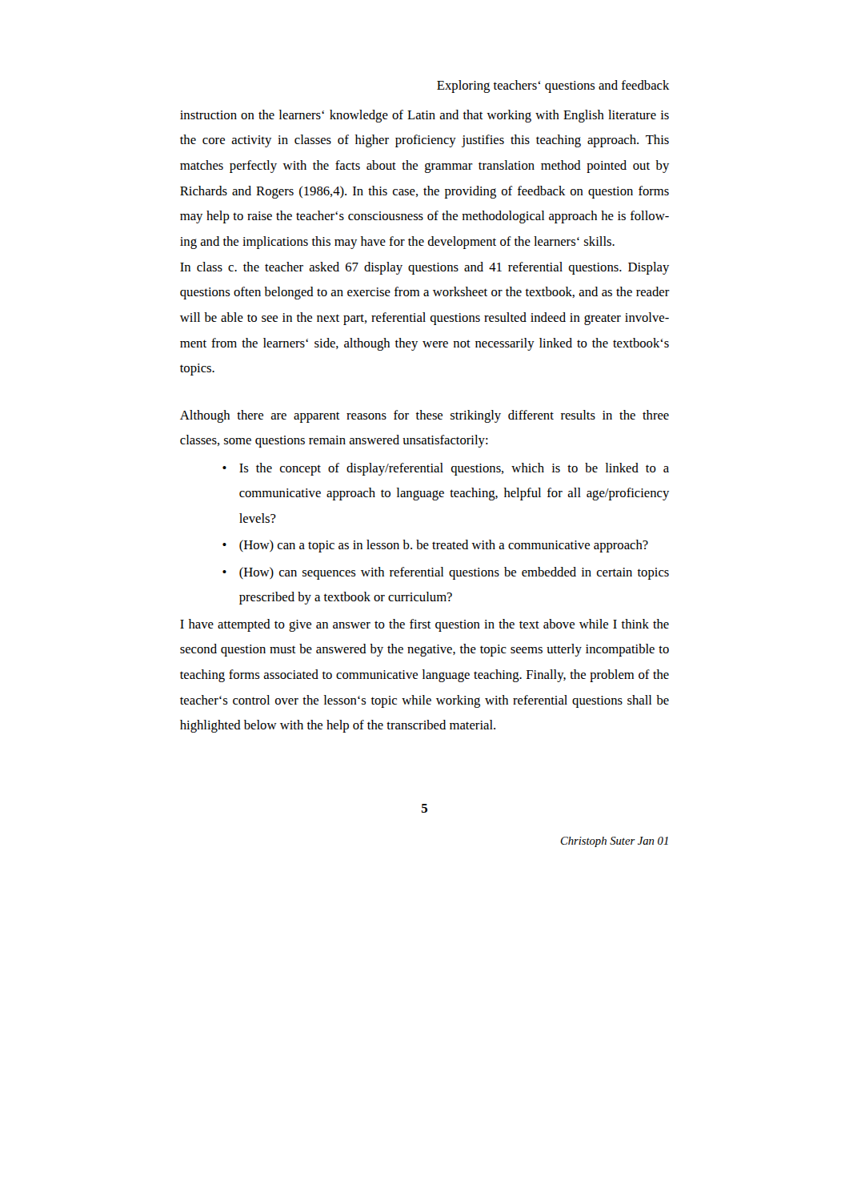Exploring teachers‘ questions and feedback
instruction on the learners‘ knowledge of Latin and that working with English literature is the core activity in classes of higher proficiency justifies this teaching approach. This matches perfectly with the facts about the grammar translation method pointed out by Richards and Rogers (1986,4). In this case, the providing of feedback on question forms may help to raise the teacher‘s consciousness of the methodological approach he is following and the implications this may have for the development of the learners‘ skills.
In class c. the teacher asked 67 display questions and 41 referential questions. Display questions often belonged to an exercise from a worksheet or the textbook, and as the reader will be able to see in the next part, referential questions resulted indeed in greater involvement from the learners‘ side, although they were not necessarily linked to the textbook‘s topics.
Although there are apparent reasons for these strikingly different results in the three classes, some questions remain answered unsatisfactorily:
Is the concept of display/referential questions, which is to be linked to a communicative approach to language teaching, helpful for all age/proficiency levels?
(How) can a topic as in lesson b. be treated with a communicative approach?
(How) can sequences with referential questions be embedded in certain topics prescribed by a textbook or curriculum?
I have attempted to give an answer to the first question in the text above while I think the second question must be answered by the negative, the topic seems utterly incompatible to teaching forms associated to communicative language teaching. Finally, the problem of the teacher‘s control over the lesson‘s topic while working with referential questions shall be highlighted below with the help of the transcribed material.
5
Christoph Suter Jan 01